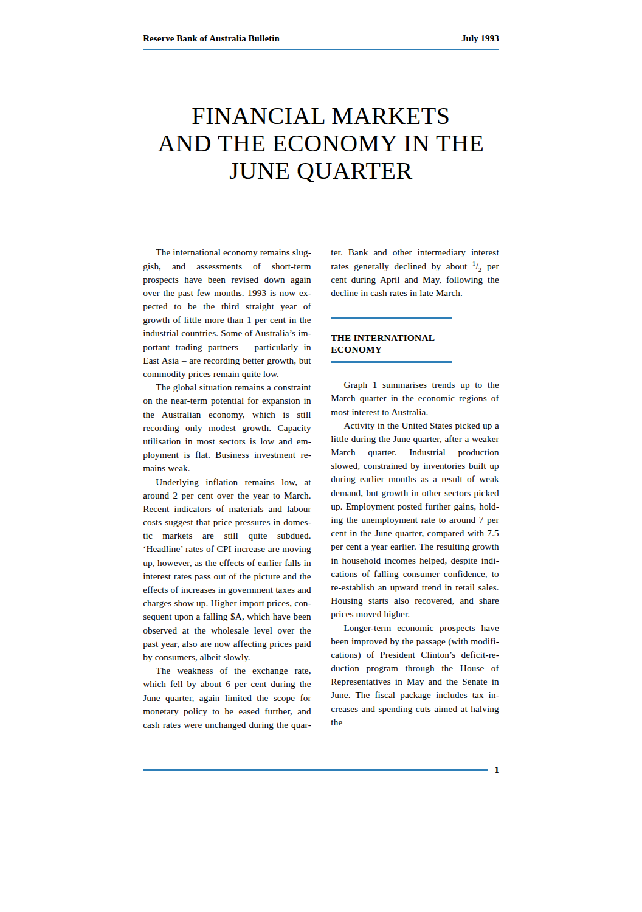Reserve Bank of Australia Bulletin
July 1993
FINANCIAL MARKETS
AND THE ECONOMY IN THE
JUNE QUARTER
The international economy remains sluggish, and assessments of short-term prospects have been revised down again over the past few months. 1993 is now expected to be the third straight year of growth of little more than 1 per cent in the industrial countries. Some of Australia’s important trading partners – particularly in East Asia – are recording better growth, but commodity prices remain quite low.
The global situation remains a constraint on the near-term potential for expansion in the Australian economy, which is still recording only modest growth. Capacity utilisation in most sectors is low and employment is flat. Business investment remains weak.
Underlying inflation remains low, at around 2 per cent over the year to March. Recent indicators of materials and labour costs suggest that price pressures in domestic markets are still quite subdued. ‘Headline’ rates of CPI increase are moving up, however, as the effects of earlier falls in interest rates pass out of the picture and the effects of increases in government taxes and charges show up. Higher import prices, consequent upon a falling $A, which have been observed at the wholesale level over the past year, also are now affecting prices paid by consumers, albeit slowly.
The weakness of the exchange rate, which fell by about 6 per cent during the June quarter, again limited the scope for monetary policy to be eased further, and cash rates were unchanged during the quarter. Bank and other intermediary interest rates generally declined by about 1/2 per cent during April and May, following the decline in cash rates in late March.
THE INTERNATIONAL
ECONOMY
Graph 1 summarises trends up to the March quarter in the economic regions of most interest to Australia.
Activity in the United States picked up a little during the June quarter, after a weaker March quarter. Industrial production slowed, constrained by inventories built up during earlier months as a result of weak demand, but growth in other sectors picked up. Employment posted further gains, holding the unemployment rate to around 7 per cent in the June quarter, compared with 7.5 per cent a year earlier. The resulting growth in household incomes helped, despite indications of falling consumer confidence, to re-establish an upward trend in retail sales. Housing starts also recovered, and share prices moved higher.
Longer-term economic prospects have been improved by the passage (with modifications) of President Clinton’s deficit-reduction program through the House of Representatives in May and the Senate in June. The fiscal package includes tax increases and spending cuts aimed at halving the
1